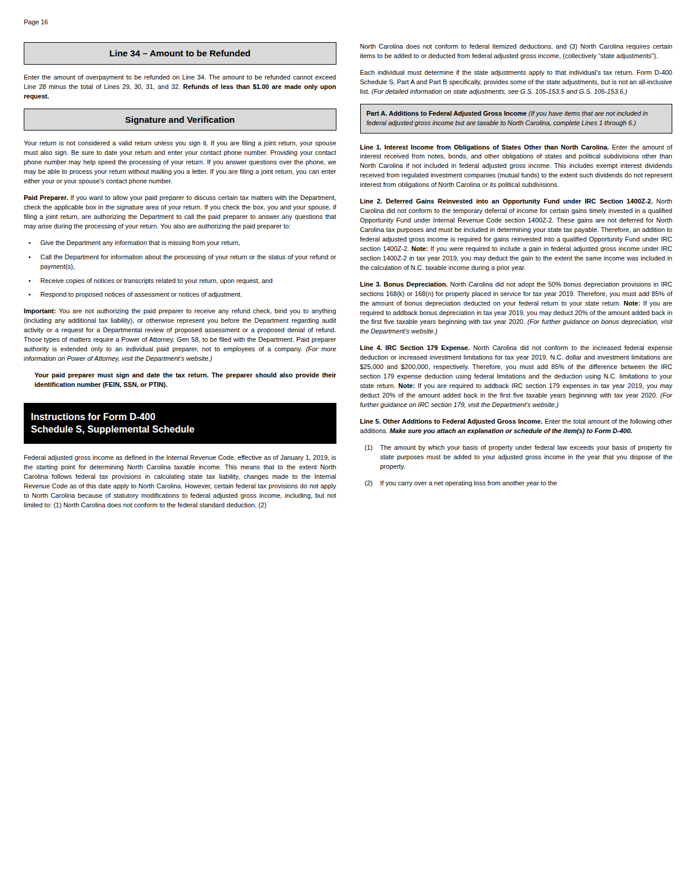Page 16
Line 34 – Amount to be Refunded
Enter the amount of overpayment to be refunded on Line 34. The amount to be refunded cannot exceed Line 28 minus the total of Lines 29, 30, 31, and 32. Refunds of less than $1.00 are made only upon request.
Signature and Verification
Your return is not considered a valid return unless you sign it. If you are filing a joint return, your spouse must also sign. Be sure to date your return and enter your contact phone number. Providing your contact phone number may help speed the processing of your return. If you answer questions over the phone, we may be able to process your return without mailing you a letter. If you are filing a joint return, you can enter either your or your spouse’s contact phone number.
Paid Preparer. If you want to allow your paid preparer to discuss certain tax matters with the Department, check the applicable box in the signature area of your return. If you check the box, you and your spouse, if filing a joint return, are authorizing the Department to call the paid preparer to answer any questions that may arise during the processing of your return. You also are authorizing the paid preparer to:
Give the Department any information that is missing from your return,
Call the Department for information about the processing of your return or the status of your refund or payment(s),
Receive copies of notices or transcripts related to your return, upon request, and
Respond to proposed notices of assessment or notices of adjustment.
Important: You are not authorizing the paid preparer to receive any refund check, bind you to anything (including any additional tax liability), or otherwise represent you before the Department regarding audit activity or a request for a Departmental review of proposed assessment or a proposed denial of refund. Those types of matters require a Power of Attorney, Gen 58, to be filed with the Department. Paid preparer authority is extended only to an individual paid preparer, not to employees of a company. (For more information on Power of Attorney, visit the Department’s website.)
Your paid preparer must sign and date the tax return. The preparer should also provide their identification number (FEIN, SSN, or PTIN).
Instructions for Form D-400
Schedule S, Supplemental Schedule
Federal adjusted gross income as defined in the Internal Revenue Code, effective as of January 1, 2019, is the starting point for determining North Carolina taxable income. This means that to the extent North Carolina follows federal tax provisions in calculating state tax liability, changes made to the Internal Revenue Code as of this date apply to North Carolina. However, certain federal tax provisions do not apply to North Carolina because of statutory modifications to federal adjusted gross income, including, but not limited to: (1) North Carolina does not conform to the federal standard deduction, (2)
North Carolina does not conform to federal itemized deductions, and (3) North Carolina requires certain items to be added to or deducted from federal adjusted gross income, (collectively “state adjustments”).
Each individual must determine if the state adjustments apply to that individual’s tax return. Form D-400 Schedule S, Part A and Part B specifically, provides some of the state adjustments, but is not an all-inclusive list. (For detailed information on state adjustments, see G.S. 105-153.5 and G.S. 105-153.6.)
Part A. Additions to Federal Adjusted Gross Income (If you have items that are not included in federal adjusted gross income but are taxable to North Carolina, complete Lines 1 through 6.)
Line 1. Interest Income from Obligations of States Other than North Carolina. Enter the amount of interest received from notes, bonds, and other obligations of states and political subdivisions other than North Carolina if not included in federal adjusted gross income. This includes exempt interest dividends received from regulated investment companies (mutual funds) to the extent such dividends do not represent interest from obligations of North Carolina or its political subdivisions.
Line 2. Deferred Gains Reinvested into an Opportunity Fund under IRC Section 1400Z-2. North Carolina did not conform to the temporary deferral of income for certain gains timely invested in a qualified Opportunity Fund under Internal Revenue Code section 1400Z-2. These gains are not deferred for North Carolina tax purposes and must be included in determining your state tax payable. Therefore, an addition to federal adjusted gross income is required for gains reinvested into a qualified Opportunity Fund under IRC section 1400Z-2. Note: If you were required to include a gain in federal adjusted gross income under IRC section 1400Z-2 in tax year 2019, you may deduct the gain to the extent the same income was included in the calculation of N.C. taxable income during a prior year.
Line 3. Bonus Depreciation. North Carolina did not adopt the 50% bonus depreciation provisions in IRC sections 168(k) or 168(n) for property placed in service for tax year 2019. Therefore, you must add 85% of the amount of bonus depreciation deducted on your federal return to your state return. Note: If you are required to addback bonus depreciation in tax year 2019, you may deduct 20% of the amount added back in the first five taxable years beginning with tax year 2020. (For further guidance on bonus depreciation, visit the Department’s website.)
Line 4. IRC Section 179 Expense. North Carolina did not conform to the increased federal expense deduction or increased investment limitations for tax year 2019. N.C. dollar and investment limitations are $25,000 and $200,000, respectively. Therefore, you must add 85% of the difference between the IRC section 179 expense deduction using federal limitations and the deduction using N.C. limitations to your state return. Note: If you are required to addback IRC section 179 expenses in tax year 2019, you may deduct 20% of the amount added back in the first five taxable years beginning with tax year 2020. (For further guidance on IRC section 179, visit the Department’s website.)
Line 5. Other Additions to Federal Adjusted Gross Income. Enter the total amount of the following other additions. Make sure you attach an explanation or schedule of the item(s) to Form D-400.
The amount by which your basis of property under federal law exceeds your basis of property for state purposes must be added to your adjusted gross income in the year that you dispose of the property.
If you carry over a net operating loss from another year to the